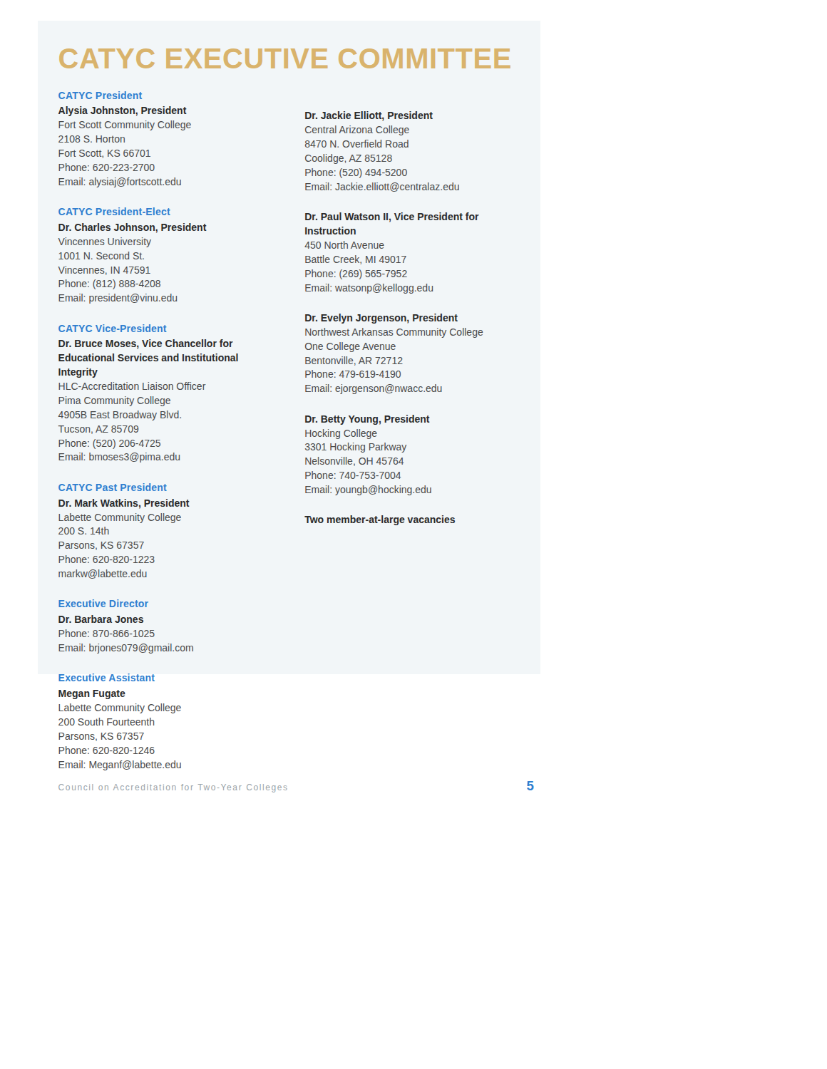CATYC Executive Committee
CATYC President
Alysia Johnston, President Fort Scott Community College 2108 S. Horton Fort Scott, KS 66701 Phone: 620-223-2700 Email: alysiaj@fortscott.edu
CATYC President-Elect
Dr. Charles Johnson, President Vincennes University 1001 N. Second St. Vincennes, IN 47591 Phone: (812) 888-4208 Email: president@vinu.edu
CATYC Vice-President
Dr. Bruce Moses, Vice Chancellor for Educational Services and Institutional Integrity HLC-Accreditation Liaison Officer Pima Community College 4905B East Broadway Blvd. Tucson, AZ 85709 Phone: (520) 206-4725 Email: bmoses3@pima.edu
CATYC Past President
Dr. Mark Watkins, President Labette Community College 200 S. 14th Parsons, KS 67357 Phone: 620-820-1223 markw@labette.edu
Executive Director
Dr. Barbara Jones Phone: 870-866-1025 Email: brjones079@gmail.com
Executive Assistant
Megan Fugate Labette Community College 200 South Fourteenth Parsons, KS 67357 Phone: 620-820-1246 Email: Meganf@labette.edu
Dr. Jackie Elliott, President Central Arizona College 8470 N. Overfield Road Coolidge, AZ 85128 Phone: (520) 494-5200 Email: Jackie.elliott@centralaz.edu
Dr. Paul Watson II, Vice President for Instruction 450 North Avenue Battle Creek, MI 49017 Phone: (269) 565-7952 Email: watsonp@kellogg.edu
Dr. Evelyn Jorgenson, President Northwest Arkansas Community College One College Avenue Bentonville, AR 72712 Phone: 479-619-4190 Email: ejorgenson@nwacc.edu
Dr. Betty Young, President Hocking College 3301 Hocking Parkway Nelsonville, OH 45764 Phone: 740-753-7004 Email: youngb@hocking.edu
Two member-at-large vacancies
Council on Accreditation for Two-Year Colleges
5